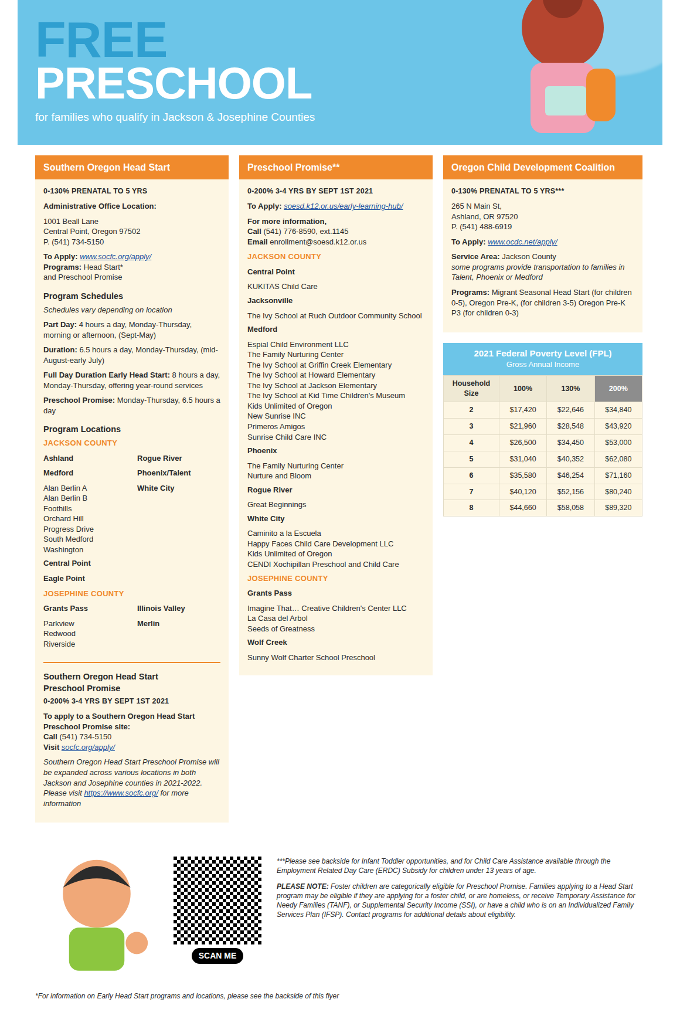FREEPRESCHOOL
for families who qualify in Jackson & Josephine Counties
Southern Oregon Head Start
0-130% Prenatal to 5 yrs
Administrative Office Location:
1001 Beall Lane
Central Point, Oregon 97502
P. (541) 734-5150
To Apply: www.socfc.org/apply/
Programs: Head Start*
and Preschool Promise
Program Schedules
Schedules vary depending on location
Part Day: 4 hours a day, Monday-Thursday, morning or afternoon, (Sept-May)
Duration: 6.5 hours a day, Monday-Thursday, (mid-August-early July)
Full Day Duration Early Head Start: 8 hours a day, Monday-Thursday, offering year-round services
Preschool Promise: Monday-Thursday, 6.5 hours a day
Program Locations
Jackson County
Ashland
Medford
Alan Berlin A
Alan Berlin B
Foothills
Orchard Hill
Progress Drive
South Medford
Washington
Central Point
Eagle Point
Rogue River
Phoenix/Talent
White City
Josephine County
Grants Pass
Parkview
Redwood
Riverside
Illinois Valley
Merlin
Southern Oregon Head Start
Preschool Promise
0-200% 3-4 yrs by Sept 1st 2021
To apply to a Southern Oregon Head Start Preschool Promise site:
Call (541) 734-5150
Visit socfc.org/apply/
Southern Oregon Head Start Preschool Promise will be expanded across various locations in both Jackson and Josephine counties in 2021-2022. Please visit https://www.socfc.org/ for more information
Preschool Promise**
0-200% 3-4 yrs by Sept 1st 2021
To Apply: soesd.k12.or.us/early-learning-hub/
For more information,
Call (541) 776-8590, ext.1145
Email enrollment@soesd.k12.or.us
Jackson County
Central Point
KUKITAS Child Care
Jacksonville
The Ivy School at Ruch Outdoor Community School
Medford
Espial Child Environment LLC
The Family Nurturing Center
The Ivy School at Griffin Creek Elementary
The Ivy School at Howard Elementary
The Ivy School at Jackson Elementary
The Ivy School at Kid Time Children's Museum
Kids Unlimited of Oregon
New Sunrise INC
Primeros Amigos
Sunrise Child Care INC
Phoenix
The Family Nurturing Center
Nurture and Bloom
Rogue River
Great Beginnings
White City
Caminito a la Escuela
Happy Faces Child Care Development LLC
Kids Unlimited of Oregon
CENDI Xochipillan Preschool and Child Care
Josephine County
Grants Pass
Imagine That… Creative Children's Center LLC
La Casa del Arbol
Seeds of Greatness
Wolf Creek
Sunny Wolf Charter School Preschool
Oregon Child Development Coalition
0-130% Prenatal to 5 yrs***
265 N Main St,
Ashland, OR 97520
P. (541) 488-6919
To Apply: www.ocdc.net/apply/
Service Area: Jackson County
some programs provide transportation to families in Talent, Phoenix or Medford
Programs: Migrant Seasonal Head Start (for children 0-5), Oregon Pre-K, (for children 3-5) Oregon Pre-K P3 (for children 0-3)
2021 Federal Poverty Level (FPL)
Gross Annual Income
| Household Size | 100% | 130% | 200% |
| --- | --- | --- | --- |
| 2 | $17,420 | $22,646 | $34,840 |
| 3 | $21,960 | $28,548 | $43,920 |
| 4 | $26,500 | $34,450 | $53,000 |
| 5 | $31,040 | $40,352 | $62,080 |
| 6 | $35,580 | $46,254 | $71,160 |
| 7 | $40,120 | $52,156 | $80,240 |
| 8 | $44,660 | $58,058 | $89,320 |
SCAN ME
***Please see backside for Infant Toddler opportunities, and for Child Care Assistance available through the Employment Related Day Care (ERDC) Subsidy for children under 13 years of age.
PLEASE NOTE: Foster children are categorically eligible for Preschool Promise. Families applying to a Head Start program may be eligible if they are applying for a foster child, or are homeless, or receive Temporary Assistance for Needy Families (TANF), or Supplemental Security Income (SSI), or have a child who is on an Individualized Family Services Plan (IFSP). Contact programs for additional details about eligibility.
*For information on Early Head Start programs and locations, please see the backside of this flyer